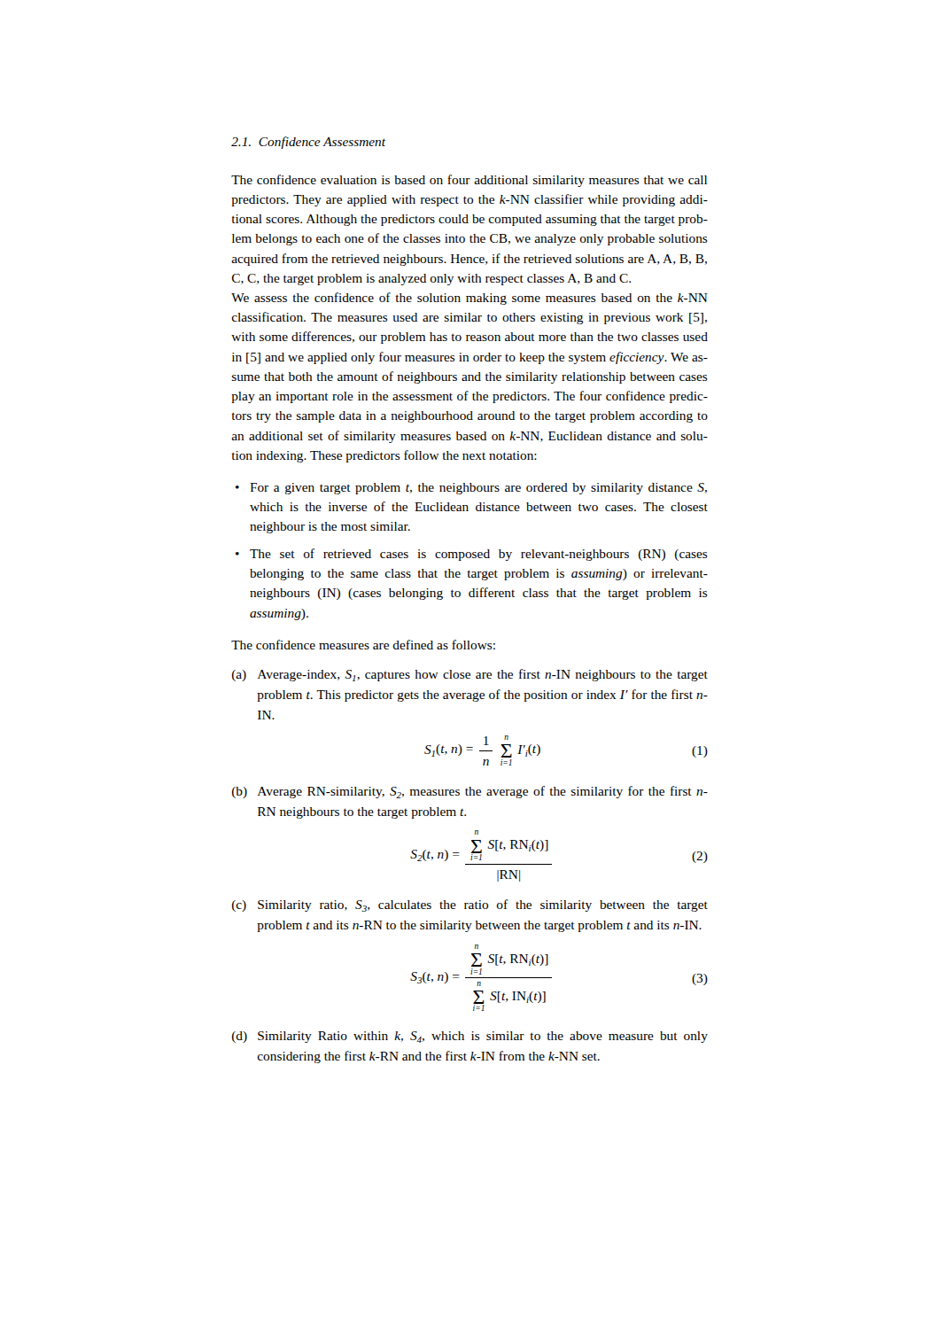2.1. Confidence Assessment
The confidence evaluation is based on four additional similarity measures that we call predictors. They are applied with respect to the k-NN classifier while providing additional scores. Although the predictors could be computed assuming that the target problem belongs to each one of the classes into the CB, we analyze only probable solutions acquired from the retrieved neighbours. Hence, if the retrieved solutions are A, A, B, B, C, C, the target problem is analyzed only with respect classes A, B and C.
We assess the confidence of the solution making some measures based on the k-NN classification. The measures used are similar to others existing in previous work [5], with some differences, our problem has to reason about more than the two classes used in [5] and we applied only four measures in order to keep the system eficciency. We assume that both the amount of neighbours and the similarity relationship between cases play an important role in the assessment of the predictors. The four confidence predictors try the sample data in a neighbourhood around to the target problem according to an additional set of similarity measures based on k-NN, Euclidean distance and solution indexing. These predictors follow the next notation:
For a given target problem t, the neighbours are ordered by similarity distance S, which is the inverse of the Euclidean distance between two cases. The closest neighbour is the most similar.
The set of retrieved cases is composed by relevant-neighbours (RN) (cases belonging to the same class that the target problem is assuming) or irrelevant-neighbours (IN) (cases belonging to different class that the target problem is assuming).
The confidence measures are defined as follows:
Average-index, S1, captures how close are the first n-IN neighbours to the target problem t. This predictor gets the average of the position or index I′ for the first n-IN.
S1(t, n) = 1 n nΣi=1 I′i(t)
(1)
Average RN-similarity, S2, measures the average of the similarity for the first n-RN neighbours to the target problem t.
S2(t, n) = nΣi=1 S[t, RN i(t)] |RN|
(2)
Similarity ratio, S3, calculates the ratio of the similarity between the target problem t and its n-RN to the similarity between the target problem t and its n-IN.
S3(t, n) = nΣi=1 S[t, RN i(t)] nΣi=1 S[t, IN i(t)]
(3)
Similarity Ratio within k, S4, which is similar to the above measure but only considering the first k-RN and the first k-IN from the k-NN set.